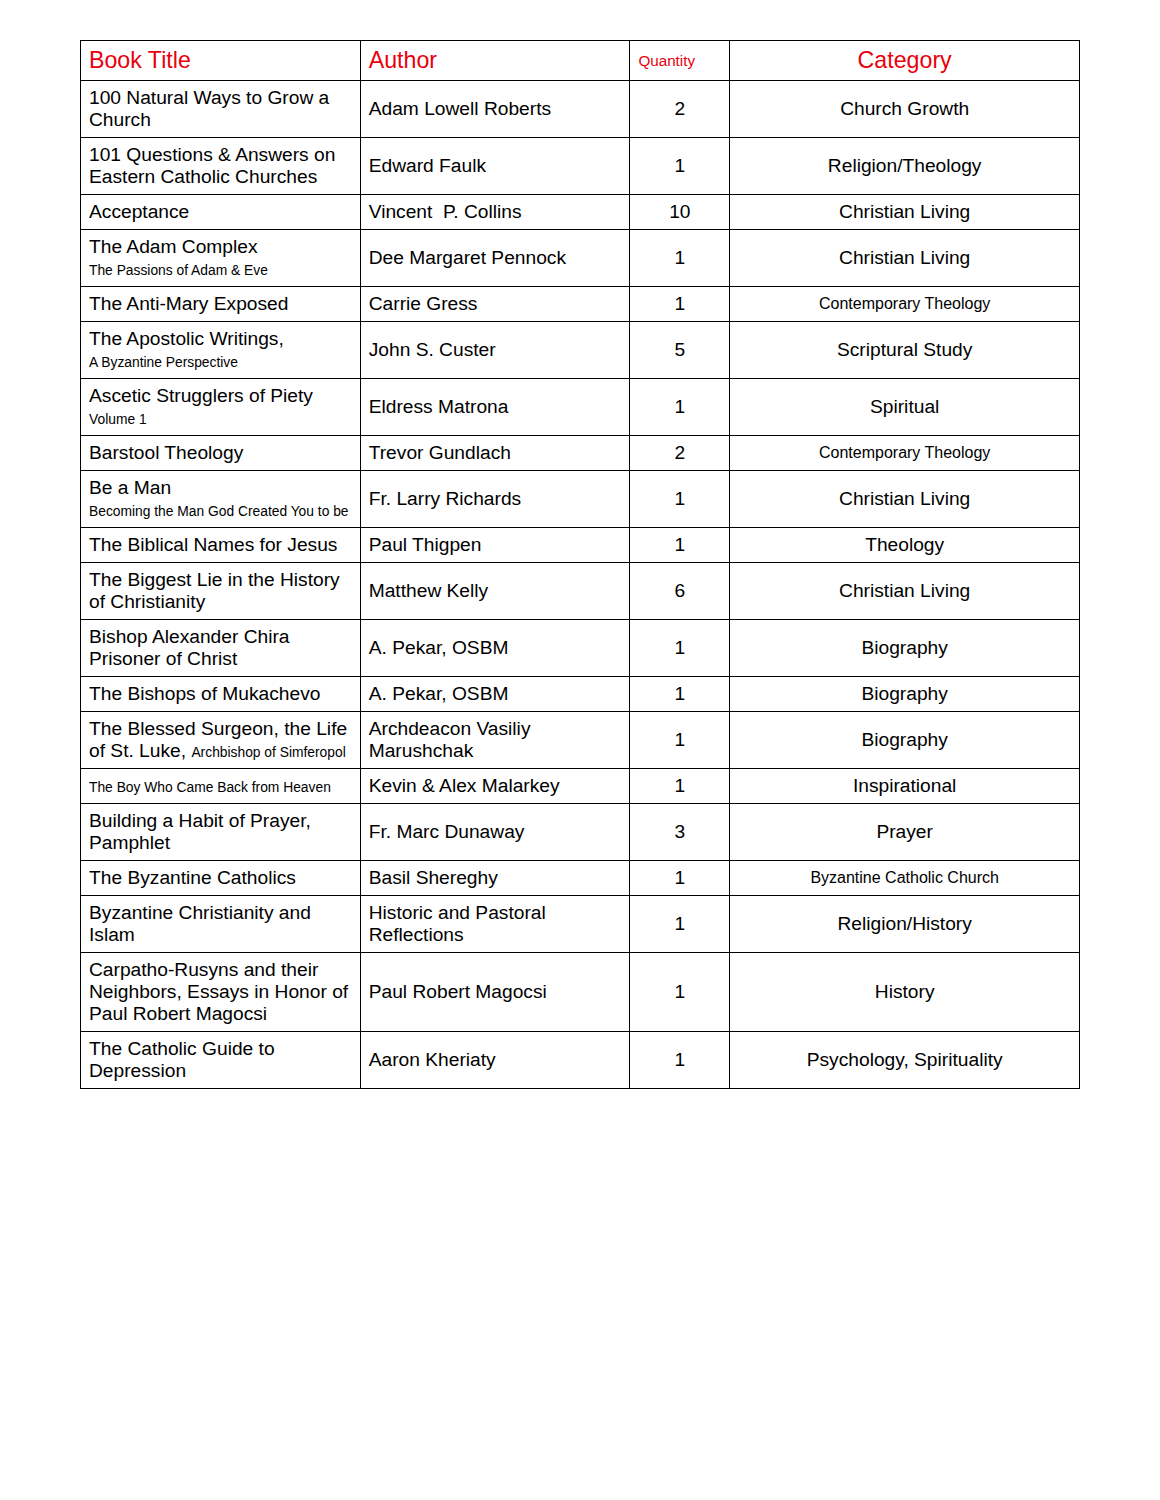| Book Title | Author | Quantity | Category |
| --- | --- | --- | --- |
| 100 Natural Ways to Grow a Church | Adam Lowell Roberts | 2 | Church Growth |
| 101 Questions & Answers on Eastern Catholic Churches | Edward Faulk | 1 | Religion/Theology |
| Acceptance | Vincent P. Collins | 10 | Christian Living |
| The Adam Complex The Passions of Adam & Eve | Dee Margaret Pennock | 1 | Christian Living |
| The Anti-Mary Exposed | Carrie Gress | 1 | Contemporary Theology |
| The Apostolic Writings, A Byzantine Perspective | John S. Custer | 5 | Scriptural Study |
| Ascetic Strugglers of Piety Volume 1 | Eldress Matrona | 1 | Spiritual |
| Barstool Theology | Trevor Gundlach | 2 | Contemporary Theology |
| Be a Man Becoming the Man God Created You to be | Fr. Larry Richards | 1 | Christian Living |
| The Biblical Names for Jesus | Paul Thigpen | 1 | Theology |
| The Biggest Lie in the History of Christianity | Matthew Kelly | 6 | Christian Living |
| Bishop Alexander Chira Prisoner of Christ | A. Pekar, OSBM | 1 | Biography |
| The Bishops of Mukachevo | A. Pekar, OSBM | 1 | Biography |
| The Blessed Surgeon, the Life of St. Luke, Archbishop of Simferopol | Archdeacon Vasiliy Marushchak | 1 | Biography |
| The Boy Who Came Back from Heaven | Kevin & Alex Malarkey | 1 | Inspirational |
| Building a Habit of Prayer, Pamphlet | Fr. Marc Dunaway | 3 | Prayer |
| The Byzantine Catholics | Basil Shereghy | 1 | Byzantine Catholic Church |
| Byzantine Christianity and Islam | Historic and Pastoral Reflections | 1 | Religion/History |
| Carpatho-Rusyns and their Neighbors, Essays in Honor of Paul Robert Magocsi | Paul Robert Magocsi | 1 | History |
| The Catholic Guide to Depression | Aaron Kheriaty | 1 | Psychology, Spirituality |